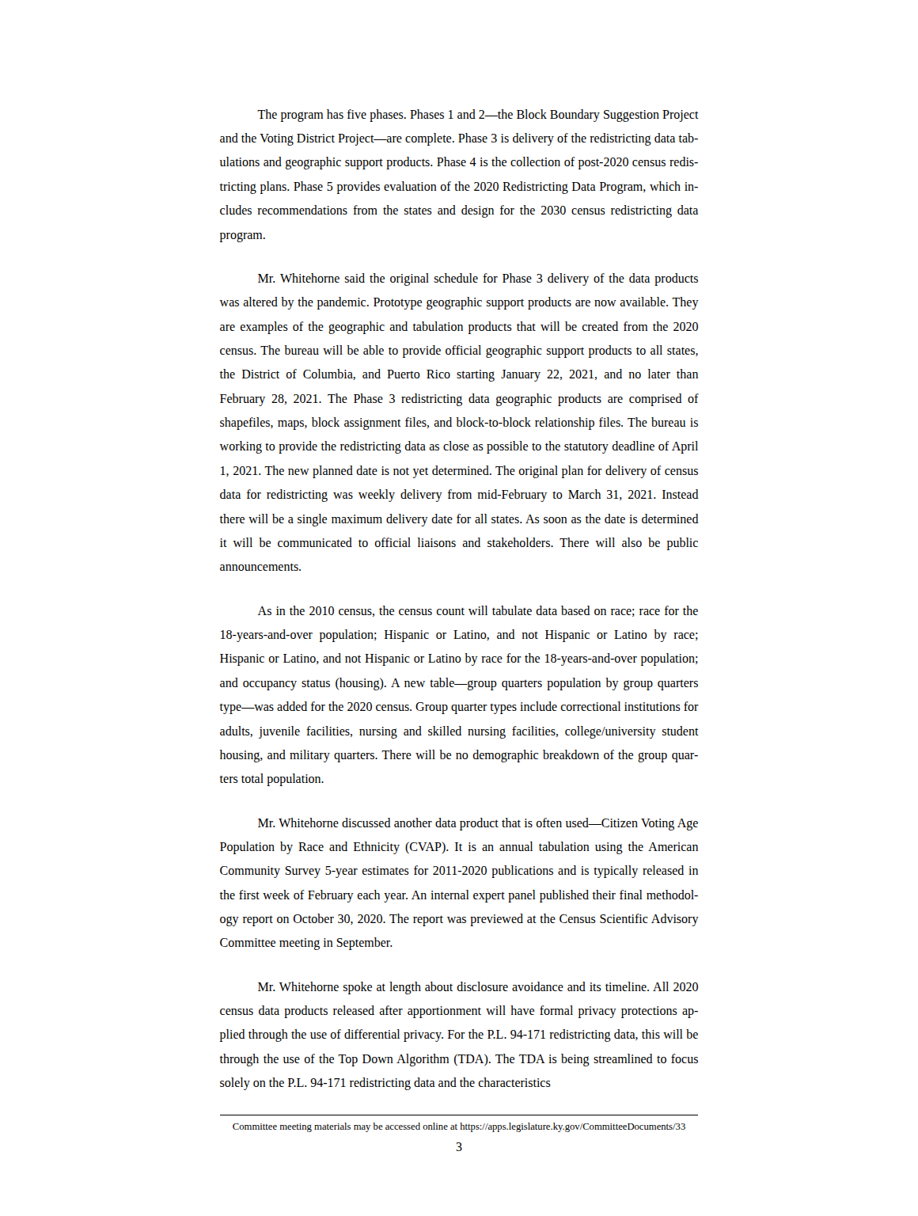The program has five phases. Phases 1 and 2—the Block Boundary Suggestion Project and the Voting District Project—are complete. Phase 3 is delivery of the redistricting data tabulations and geographic support products. Phase 4 is the collection of post-2020 census redistricting plans. Phase 5 provides evaluation of the 2020 Redistricting Data Program, which includes recommendations from the states and design for the 2030 census redistricting data program.
Mr. Whitehorne said the original schedule for Phase 3 delivery of the data products was altered by the pandemic. Prototype geographic support products are now available. They are examples of the geographic and tabulation products that will be created from the 2020 census. The bureau will be able to provide official geographic support products to all states, the District of Columbia, and Puerto Rico starting January 22, 2021, and no later than February 28, 2021. The Phase 3 redistricting data geographic products are comprised of shapefiles, maps, block assignment files, and block-to-block relationship files. The bureau is working to provide the redistricting data as close as possible to the statutory deadline of April 1, 2021. The new planned date is not yet determined. The original plan for delivery of census data for redistricting was weekly delivery from mid-February to March 31, 2021. Instead there will be a single maximum delivery date for all states. As soon as the date is determined it will be communicated to official liaisons and stakeholders. There will also be public announcements.
As in the 2010 census, the census count will tabulate data based on race; race for the 18-years-and-over population; Hispanic or Latino, and not Hispanic or Latino by race; Hispanic or Latino, and not Hispanic or Latino by race for the 18-years-and-over population; and occupancy status (housing). A new table—group quarters population by group quarters type—was added for the 2020 census. Group quarter types include correctional institutions for adults, juvenile facilities, nursing and skilled nursing facilities, college/university student housing, and military quarters. There will be no demographic breakdown of the group quarters total population.
Mr. Whitehorne discussed another data product that is often used—Citizen Voting Age Population by Race and Ethnicity (CVAP). It is an annual tabulation using the American Community Survey 5-year estimates for 2011-2020 publications and is typically released in the first week of February each year. An internal expert panel published their final methodology report on October 30, 2020. The report was previewed at the Census Scientific Advisory Committee meeting in September.
Mr. Whitehorne spoke at length about disclosure avoidance and its timeline. All 2020 census data products released after apportionment will have formal privacy protections applied through the use of differential privacy. For the P.L. 94-171 redistricting data, this will be through the use of the Top Down Algorithm (TDA). The TDA is being streamlined to focus solely on the P.L. 94-171 redistricting data and the characteristics
Committee meeting materials may be accessed online at https://apps.legislature.ky.gov/CommitteeDocuments/33
3